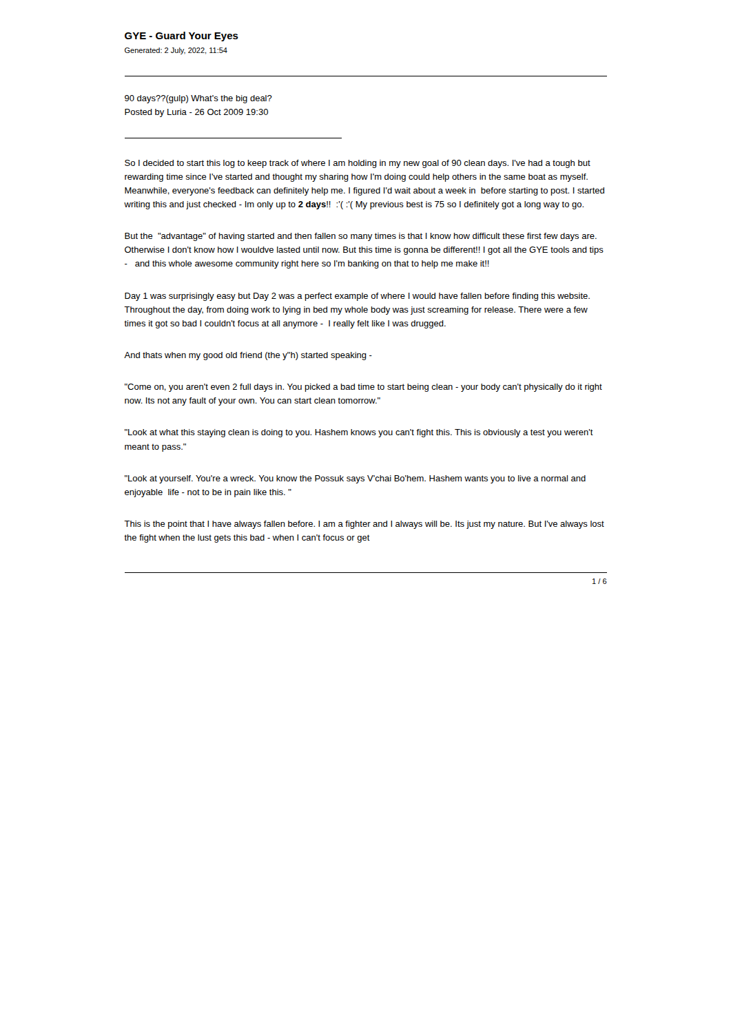GYE - Guard Your Eyes
Generated: 2 July, 2022, 11:54
90 days??(gulp) What's the big deal?
Posted by Luria - 26 Oct 2009 19:30
So I decided to start this log to keep track of where I am holding in my new goal of 90 clean days. I've had a tough but rewarding time since I've started and thought my sharing how I'm doing could help others in the same boat as myself. Meanwhile, everyone's feedback can definitely help me. I figured I'd wait about a week in before starting to post. I started writing this and just checked - Im only up to 2 days!! :'( :'( My previous best is 75 so I definitely got a long way to go.
But the "advantage" of having started and then fallen so many times is that I know how difficult these first few days are. Otherwise I don't know how I wouldve lasted until now. But this time is gonna be different!! I got all the GYE tools and tips - and this whole awesome community right here so I'm banking on that to help me make it!!
Day 1 was surprisingly easy but Day 2 was a perfect example of where I would have fallen before finding this website. Throughout the day, from doing work to lying in bed my whole body was just screaming for release. There were a few times it got so bad I couldn't focus at all anymore - I really felt like I was drugged.
And thats when my good old friend (the y"h) started speaking -
"Come on, you aren't even 2 full days in. You picked a bad time to start being clean - your body can't physically do it right now. Its not any fault of your own. You can start clean tomorrow."
"Look at what this staying clean is doing to you. Hashem knows you can't fight this. This is obviously a test you weren't meant to pass."
"Look at yourself. You're a wreck. You know the Possuk says V'chai Bo'hem. Hashem wants you to live a normal and enjoyable life - not to be in pain like this. "
This is the point that I have always fallen before. I am a fighter and I always will be. Its just my nature. But I've always lost the fight when the lust gets this bad - when I can't focus or get
1 / 6